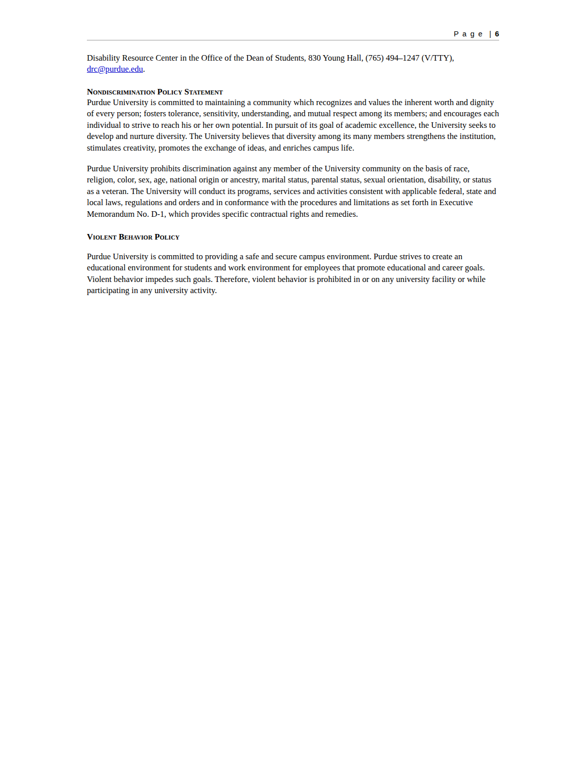P a g e | 6
Disability Resource Center in the Office of the Dean of Students, 830 Young Hall, (765) 494–1247 (V/TTY), drc@purdue.edu.
Nondiscrimination Policy Statement
Purdue University is committed to maintaining a community which recognizes and values the inherent worth and dignity of every person; fosters tolerance, sensitivity, understanding, and mutual respect among its members; and encourages each individual to strive to reach his or her own potential. In pursuit of its goal of academic excellence, the University seeks to develop and nurture diversity. The University believes that diversity among its many members strengthens the institution, stimulates creativity, promotes the exchange of ideas, and enriches campus life.
Purdue University prohibits discrimination against any member of the University community on the basis of race, religion, color, sex, age, national origin or ancestry, marital status, parental status, sexual orientation, disability, or status as a veteran. The University will conduct its programs, services and activities consistent with applicable federal, state and local laws, regulations and orders and in conformance with the procedures and limitations as set forth in Executive Memorandum No. D-1, which provides specific contractual rights and remedies.
Violent Behavior Policy
Purdue University is committed to providing a safe and secure campus environment. Purdue strives to create an educational environment for students and work environment for employees that promote educational and career goals. Violent behavior impedes such goals. Therefore, violent behavior is prohibited in or on any university facility or while participating in any university activity.